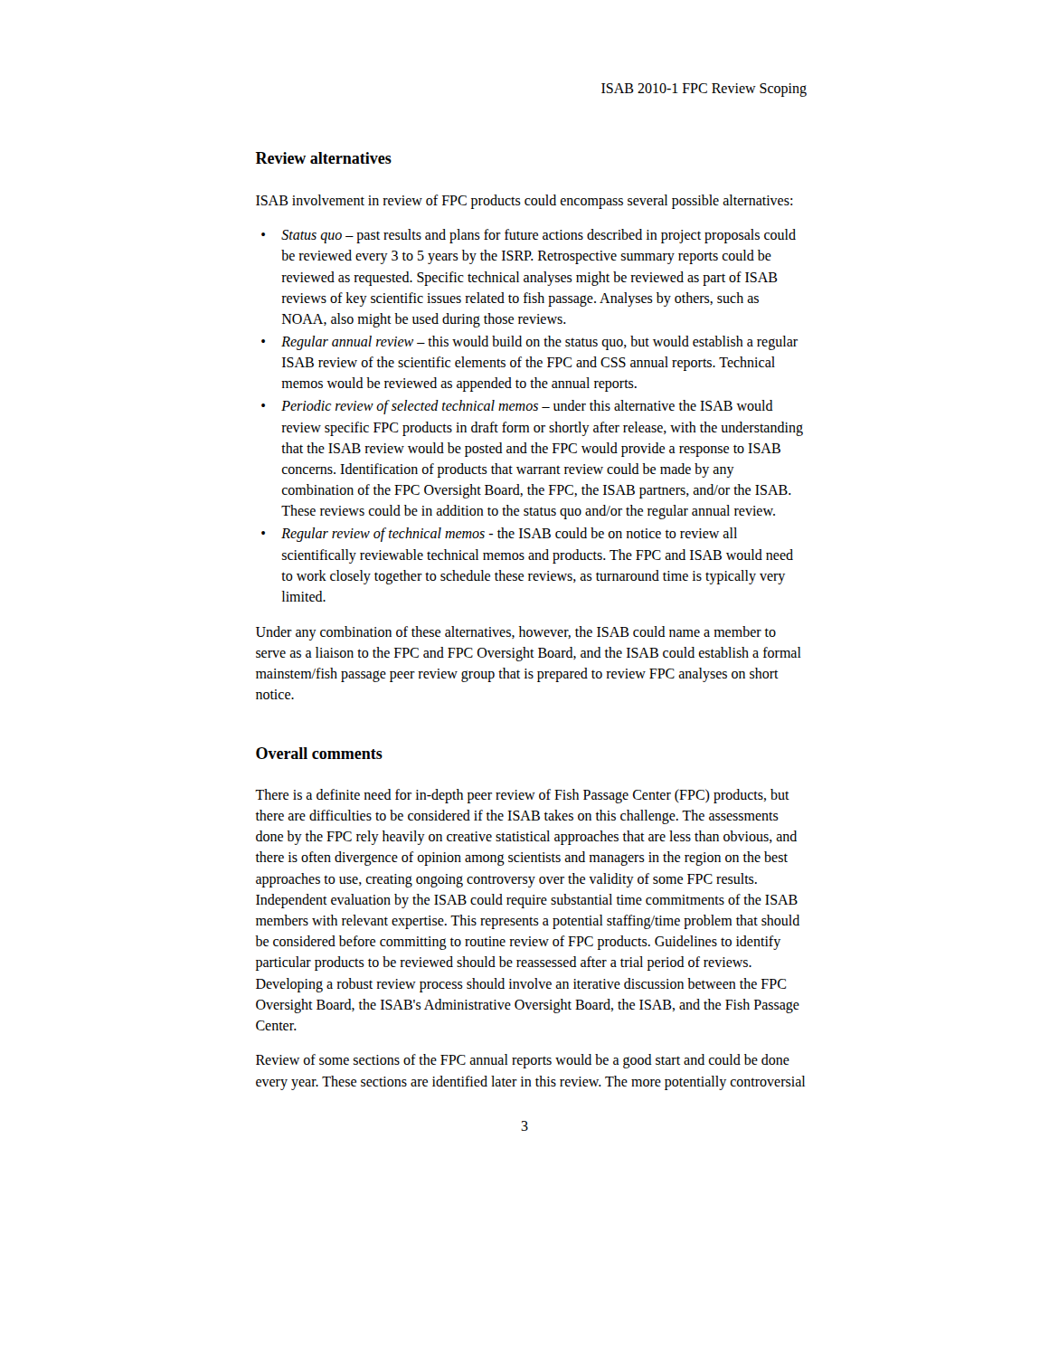ISAB 2010-1 FPC Review Scoping
Review alternatives
ISAB involvement in review of FPC products could encompass several possible alternatives:
Status quo – past results and plans for future actions described in project proposals could be reviewed every 3 to 5 years by the ISRP. Retrospective summary reports could be reviewed as requested. Specific technical analyses might be reviewed as part of ISAB reviews of key scientific issues related to fish passage. Analyses by others, such as NOAA, also might be used during those reviews.
Regular annual review – this would build on the status quo, but would establish a regular ISAB review of the scientific elements of the FPC and CSS annual reports. Technical memos would be reviewed as appended to the annual reports.
Periodic review of selected technical memos – under this alternative the ISAB would review specific FPC products in draft form or shortly after release, with the understanding that the ISAB review would be posted and the FPC would provide a response to ISAB concerns. Identification of products that warrant review could be made by any combination of the FPC Oversight Board, the FPC, the ISAB partners, and/or the ISAB. These reviews could be in addition to the status quo and/or the regular annual review.
Regular review of technical memos - the ISAB could be on notice to review all scientifically reviewable technical memos and products. The FPC and ISAB would need to work closely together to schedule these reviews, as turnaround time is typically very limited.
Under any combination of these alternatives, however, the ISAB could name a member to serve as a liaison to the FPC and FPC Oversight Board, and the ISAB could establish a formal mainstem/fish passage peer review group that is prepared to review FPC analyses on short notice.
Overall comments
There is a definite need for in-depth peer review of Fish Passage Center (FPC) products, but there are difficulties to be considered if the ISAB takes on this challenge. The assessments done by the FPC rely heavily on creative statistical approaches that are less than obvious, and there is often divergence of opinion among scientists and managers in the region on the best approaches to use, creating ongoing controversy over the validity of some FPC results. Independent evaluation by the ISAB could require substantial time commitments of the ISAB members with relevant expertise. This represents a potential staffing/time problem that should be considered before committing to routine review of FPC products. Guidelines to identify particular products to be reviewed should be reassessed after a trial period of reviews. Developing a robust review process should involve an iterative discussion between the FPC Oversight Board, the ISAB's Administrative Oversight Board, the ISAB, and the Fish Passage Center.
Review of some sections of the FPC annual reports would be a good start and could be done every year. These sections are identified later in this review. The more potentially controversial
3